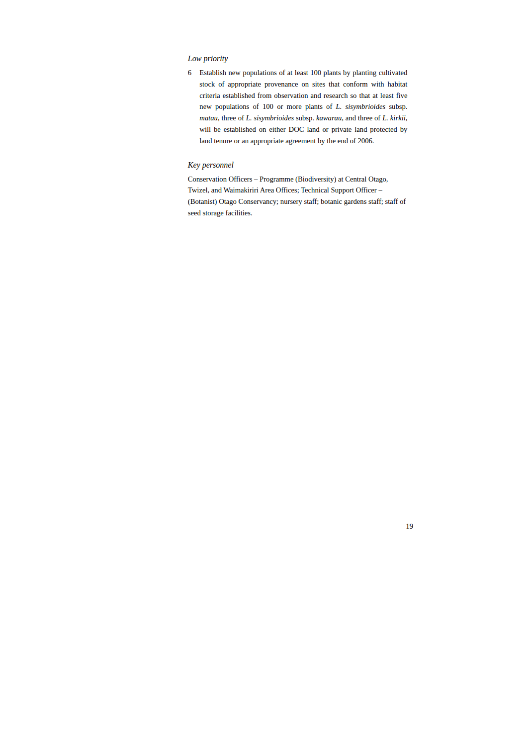Low priority
6
Establish new populations of at least 100 plants by planting cultivated stock of appropriate provenance on sites that conform with habitat criteria established from observation and research so that at least five new populations of 100 or more plants of L. sisymbrioides subsp. matau, three of L. sisymbrioides subsp. kawarau, and three of L. kirkii, will be established on either DOC land or private land protected by land tenure or an appropriate agreement by the end of 2006.
Key personnel
Conservation Officers – Programme (Biodiversity) at Central Otago, Twizel, and Waimakiriri Area Offices; Technical Support Officer – (Botanist) Otago Conservancy; nursery staff; botanic gardens staff; staff of seed storage facilities.
19